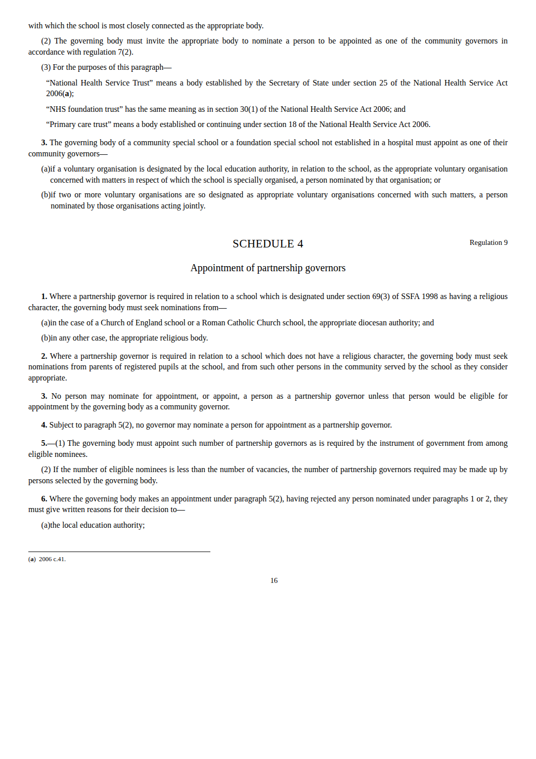with which the school is most closely connected as the appropriate body.
(2) The governing body must invite the appropriate body to nominate a person to be appointed as one of the community governors in accordance with regulation 7(2).
(3) For the purposes of this paragraph—
“National Health Service Trust” means a body established by the Secretary of State under section 25 of the National Health Service Act 2006(a);
“NHS foundation trust” has the same meaning as in section 30(1) of the National Health Service Act 2006; and
“Primary care trust” means a body established or continuing under section 18 of the National Health Service Act 2006.
3. The governing body of a community special school or a foundation special school not established in a hospital must appoint as one of their community governors—
(a) if a voluntary organisation is designated by the local education authority, in relation to the school, as the appropriate voluntary organisation concerned with matters in respect of which the school is specially organised, a person nominated by that organisation; or
(b) if two or more voluntary organisations are so designated as appropriate voluntary organisations concerned with such matters, a person nominated by those organisations acting jointly.
SCHEDULE 4
Regulation 9
Appointment of partnership governors
1. Where a partnership governor is required in relation to a school which is designated under section 69(3) of SSFA 1998 as having a religious character, the governing body must seek nominations from—
(a) in the case of a Church of England school or a Roman Catholic Church school, the appropriate diocesan authority; and
(b) in any other case, the appropriate religious body.
2. Where a partnership governor is required in relation to a school which does not have a religious character, the governing body must seek nominations from parents of registered pupils at the school, and from such other persons in the community served by the school as they consider appropriate.
3. No person may nominate for appointment, or appoint, a person as a partnership governor unless that person would be eligible for appointment by the governing body as a community governor.
4. Subject to paragraph 5(2), no governor may nominate a person for appointment as a partnership governor.
5.—(1) The governing body must appoint such number of partnership governors as is required by the instrument of government from among eligible nominees.
(2) If the number of eligible nominees is less than the number of vacancies, the number of partnership governors required may be made up by persons selected by the governing body.
6. Where the governing body makes an appointment under paragraph 5(2), having rejected any person nominated under paragraphs 1 or 2, they must give written reasons for their decision to—
(a) the local education authority;
(a) 2006 c.41.
16